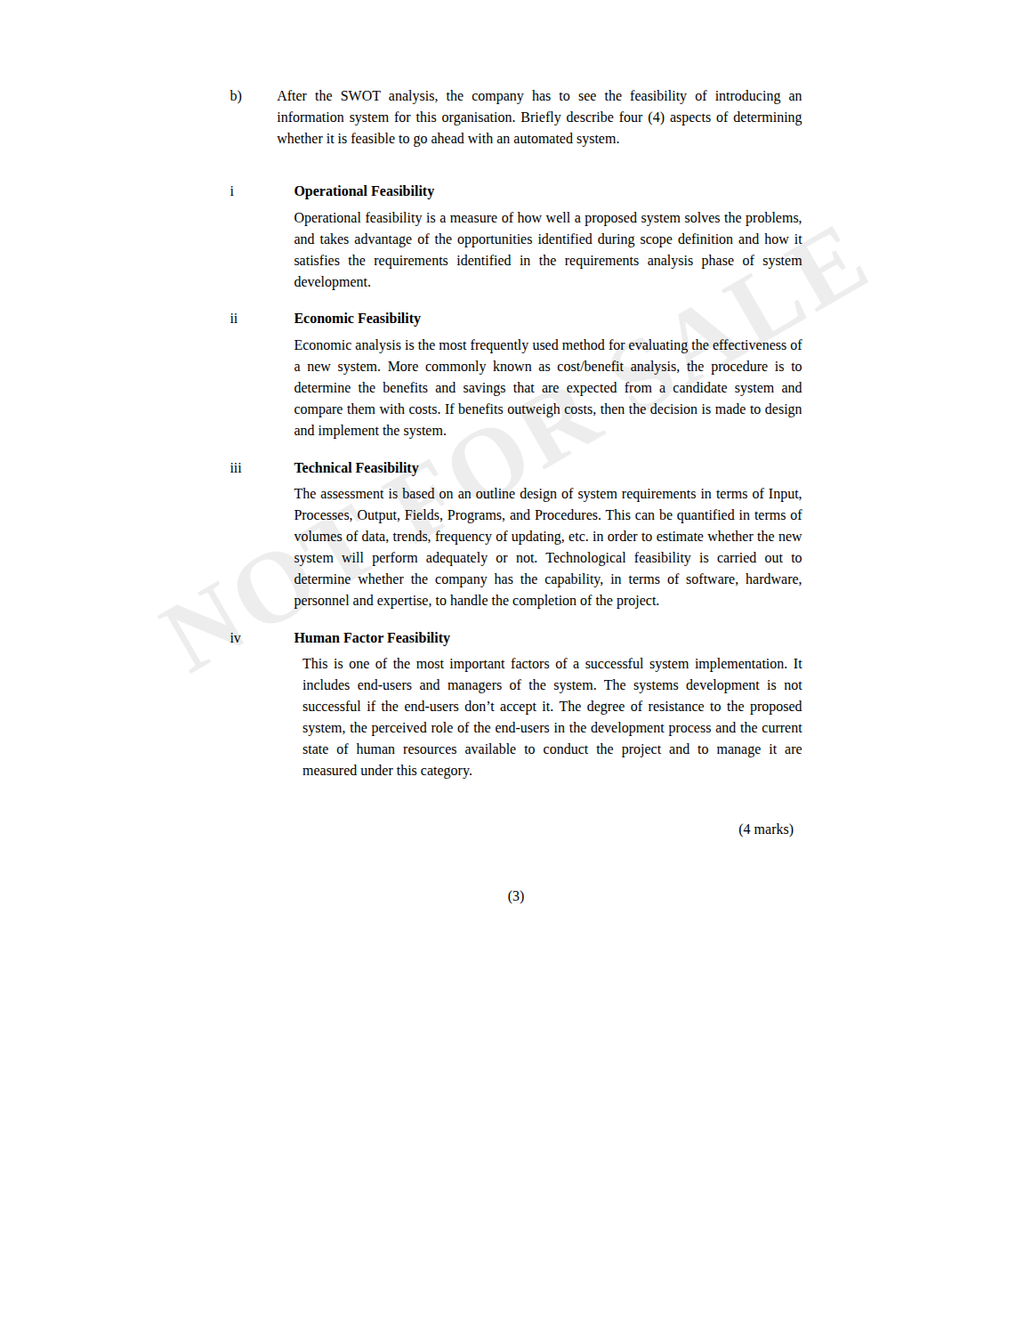NOT FOR SALE
| b) | After the SWOT analysis, the company has to see the feasibility of introducing an information system for this organisation. Briefly describe four (4) aspects of determining whether it is feasible to go ahead with an automated system. |
| i | Operational Feasibility |
Operational feasibility is a measure of how well a proposed system solves the problems, and takes advantage of the opportunities identified during scope definition and how it satisfies the requirements identified in the requirements analysis phase of system development.
| ii | Economic Feasibility |
Economic analysis is the most frequently used method for evaluating the effectiveness of a new system. More commonly known as cost/benefit analysis, the procedure is to determine the benefits and savings that are expected from a candidate system and compare them with costs. If benefits outweigh costs, then the decision is made to design and implement the system.
| iii | Technical Feasibility |
The assessment is based on an outline design of system requirements in terms of Input, Processes, Output, Fields, Programs, and Procedures. This can be quantified in terms of volumes of data, trends, frequency of updating, etc. in order to estimate whether the new system will perform adequately or not. Technological feasibility is carried out to determine whether the company has the capability, in terms of software, hardware, personnel and expertise, to handle the completion of the project.
| iv | Human Factor Feasibility |
This is one of the most important factors of a successful system implementation. It includes end-users and managers of the system. The systems development is not successful if the end-users don’t accept it. The degree of resistance to the proposed system, the perceived role of the end-users in the development process and the current state of human resources available to conduct the project and to manage it are measured under this category.
(4 marks)
(3)